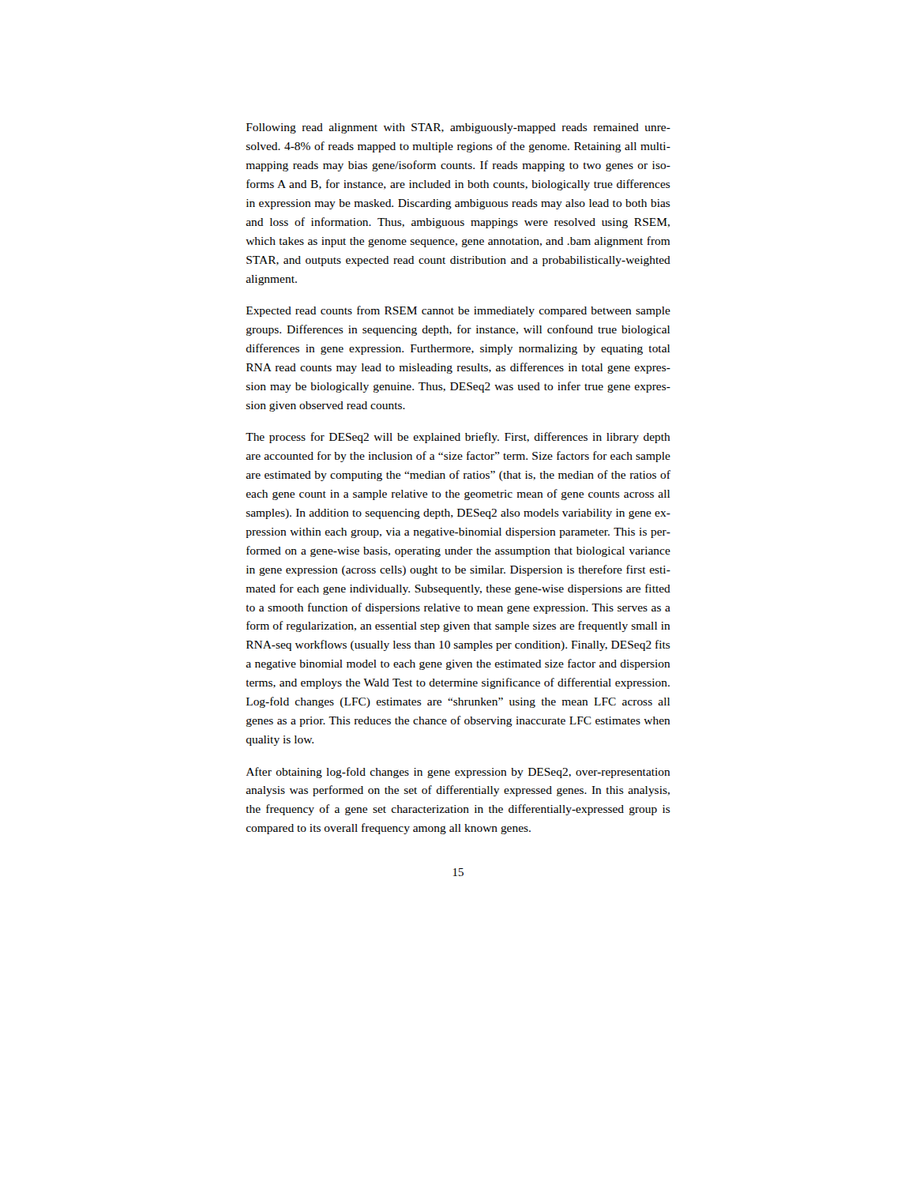Following read alignment with STAR, ambiguously-mapped reads remained unresolved. 4-8% of reads mapped to multiple regions of the genome. Retaining all multi-mapping reads may bias gene/isoform counts. If reads mapping to two genes or isoforms A and B, for instance, are included in both counts, biologically true differences in expression may be masked. Discarding ambiguous reads may also lead to both bias and loss of information. Thus, ambiguous mappings were resolved using RSEM, which takes as input the genome sequence, gene annotation, and .bam alignment from STAR, and outputs expected read count distribution and a probabilistically-weighted alignment.
Expected read counts from RSEM cannot be immediately compared between sample groups. Differences in sequencing depth, for instance, will confound true biological differences in gene expression. Furthermore, simply normalizing by equating total RNA read counts may lead to misleading results, as differences in total gene expression may be biologically genuine. Thus, DESeq2 was used to infer true gene expression given observed read counts.
The process for DESeq2 will be explained briefly. First, differences in library depth are accounted for by the inclusion of a “size factor” term. Size factors for each sample are estimated by computing the “median of ratios” (that is, the median of the ratios of each gene count in a sample relative to the geometric mean of gene counts across all samples). In addition to sequencing depth, DESeq2 also models variability in gene expression within each group, via a negative-binomial dispersion parameter. This is performed on a gene-wise basis, operating under the assumption that biological variance in gene expression (across cells) ought to be similar. Dispersion is therefore first estimated for each gene individually. Subsequently, these gene-wise dispersions are fitted to a smooth function of dispersions relative to mean gene expression. This serves as a form of regularization, an essential step given that sample sizes are frequently small in RNA-seq workflows (usually less than 10 samples per condition). Finally, DESeq2 fits a negative binomial model to each gene given the estimated size factor and dispersion terms, and employs the Wald Test to determine significance of differential expression. Log-fold changes (LFC) estimates are “shrunken” using the mean LFC across all genes as a prior. This reduces the chance of observing inaccurate LFC estimates when quality is low.
After obtaining log-fold changes in gene expression by DESeq2, over-representation analysis was performed on the set of differentially expressed genes. In this analysis, the frequency of a gene set characterization in the differentially-expressed group is compared to its overall frequency among all known genes.
15